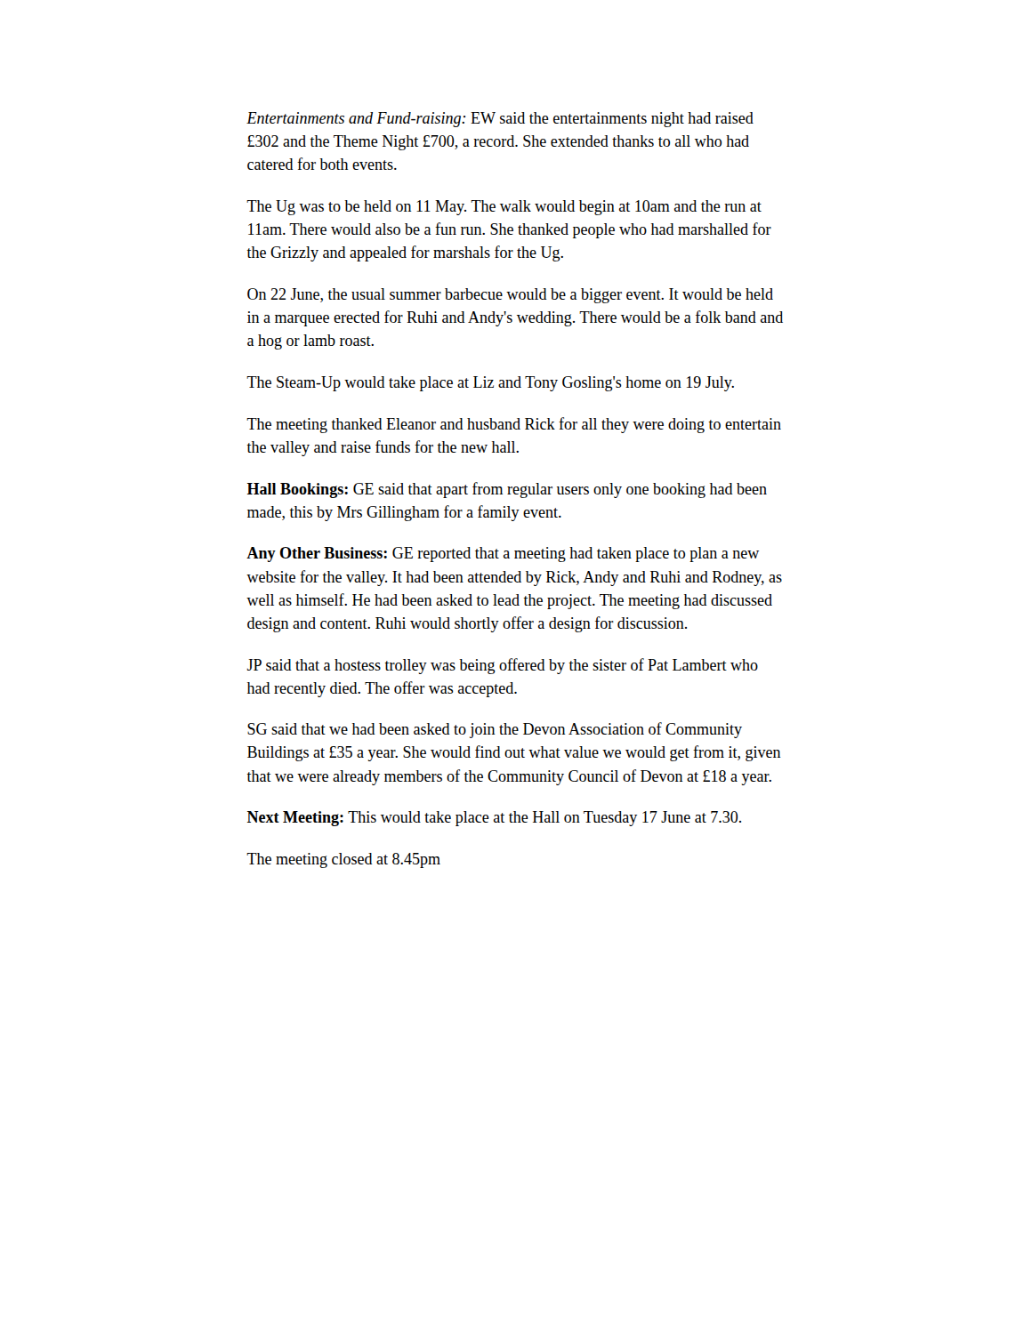Entertainments and Fund-raising: EW said the entertainments night had raised £302 and the Theme Night £700, a record. She extended thanks to all who had catered for both events.
The Ug was to be held on 11 May. The walk would begin at 10am and the run at 11am. There would also be a fun run. She thanked people who had marshalled for the Grizzly and appealed for marshals for the Ug.
On 22 June, the usual summer barbecue would be a bigger event. It would be held in a marquee erected for Ruhi and Andy's wedding. There would be a folk band and a hog or lamb roast.
The Steam-Up would take place at Liz and Tony Gosling's home on 19 July.
The meeting thanked Eleanor and husband Rick for all they were doing to entertain the valley and raise funds for the new hall.
Hall Bookings: GE said that apart from regular users only one booking had been made, this by Mrs Gillingham for a family event.
Any Other Business: GE reported that a meeting had taken place to plan a new website for the valley. It had been attended by Rick, Andy and Ruhi and Rodney, as well as himself. He had been asked to lead the project. The meeting had discussed design and content. Ruhi would shortly offer a design for discussion.
JP said that a hostess trolley was being offered by the sister of Pat Lambert who had recently died. The offer was accepted.
SG said that we had been asked to join the Devon Association of Community Buildings at £35 a year. She would find out what value we would get from it, given that we were already members of the Community Council of Devon at £18 a year.
Next Meeting: This would take place at the Hall on Tuesday 17 June at 7.30.
The meeting closed at 8.45pm